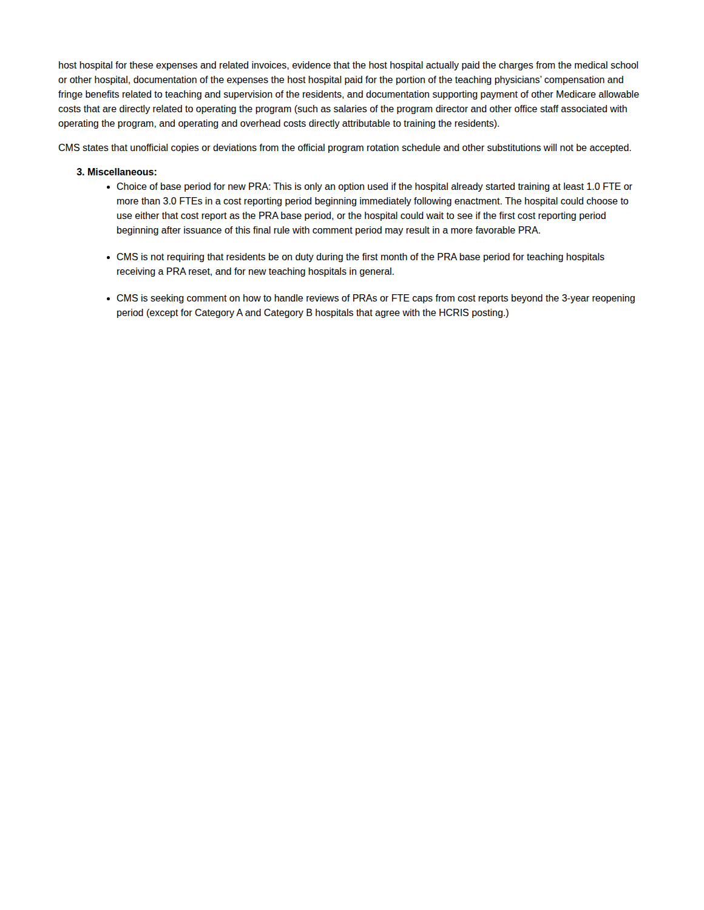host hospital for these expenses and related invoices, evidence that the host hospital actually paid the charges from the medical school or other hospital, documentation of the expenses the host hospital paid for the portion of the teaching physicians’ compensation and fringe benefits related to teaching and supervision of the residents, and documentation supporting payment of other Medicare allowable costs that are directly related to operating the program (such as salaries of the program director and other office staff associated with operating the program, and operating and overhead costs directly attributable to training the residents).
CMS states that unofficial copies or deviations from the official program rotation schedule and other substitutions will not be accepted.
Miscellaneous:
Choice of base period for new PRA: This is only an option used if the hospital already started training at least 1.0 FTE or more than 3.0 FTEs in a cost reporting period beginning immediately following enactment. The hospital could choose to use either that cost report as the PRA base period, or the hospital could wait to see if the first cost reporting period beginning after issuance of this final rule with comment period may result in a more favorable PRA.
CMS is not requiring that residents be on duty during the first month of the PRA base period for teaching hospitals receiving a PRA reset, and for new teaching hospitals in general.
CMS is seeking comment on how to handle reviews of PRAs or FTE caps from cost reports beyond the 3-year reopening period (except for Category A and Category B hospitals that agree with the HCRIS posting.)